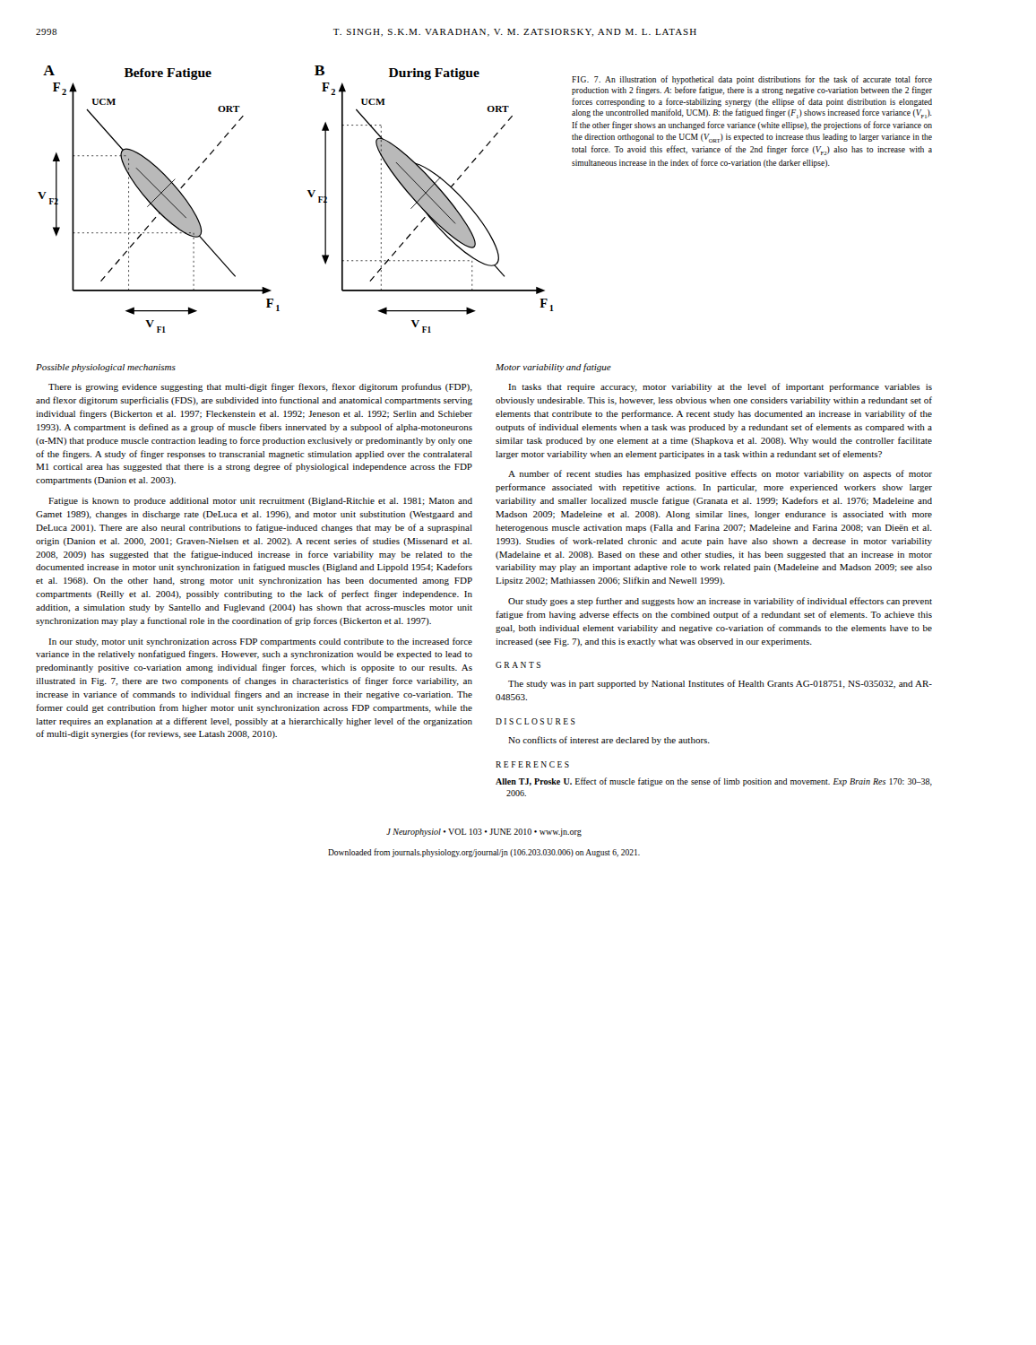2998
T. SINGH, S.K.M. VARADHAN, V. M. ZATSIORSKY, AND M. L. LATASH
A Before Fatigue F 2 F 1 UCM ORT V F2 V F1 B During Fatigue F 2 F 1 UCM ORT V F2 V F1
FIG. 7. An illustration of hypothetical data point distributions for the task of accurate total force production with 2 fingers. A: before fatigue, there is a strong negative co-variation between the 2 finger forces corresponding to a force-stabilizing synergy (the ellipse of data point distribution is elongated along the uncontrolled manifold, UCM). B: the fatigued finger (F1) shows increased force variance (VF1). If the other finger shows an unchanged force variance (white ellipse), the projections of force variance on the direction orthogonal to the UCM (VORT) is expected to increase thus leading to larger variance in the total force. To avoid this effect, variance of the 2nd finger force (VF2) also has to increase with a simultaneous increase in the index of force co-variation (the darker ellipse).
Possible physiological mechanisms
There is growing evidence suggesting that multi-digit finger flexors, flexor digitorum profundus (FDP), and flexor digitorum superficialis (FDS), are subdivided into functional and anatomical compartments serving individual fingers (Bickerton et al. 1997; Fleckenstein et al. 1992; Jeneson et al. 1992; Serlin and Schieber 1993). A compartment is defined as a group of muscle fibers innervated by a subpool of alpha-motoneurons (α-MN) that produce muscle contraction leading to force production exclusively or predominantly by only one of the fingers. A study of finger responses to transcranial magnetic stimulation applied over the contralateral M1 cortical area has suggested that there is a strong degree of physiological independence across the FDP compartments (Danion et al. 2003).
Fatigue is known to produce additional motor unit recruitment (Bigland-Ritchie et al. 1981; Maton and Gamet 1989), changes in discharge rate (DeLuca et al. 1996), and motor unit substitution (Westgaard and DeLuca 2001). There are also neural contributions to fatigue-induced changes that may be of a supraspinal origin (Danion et al. 2000, 2001; Graven-Nielsen et al. 2002). A recent series of studies (Missenard et al. 2008, 2009) has suggested that the fatigue-induced increase in force variability may be related to the documented increase in motor unit synchronization in fatigued muscles (Bigland and Lippold 1954; Kadefors et al. 1968). On the other hand, strong motor unit synchronization has been documented among FDP compartments (Reilly et al. 2004), possibly contributing to the lack of perfect finger independence. In addition, a simulation study by Santello and Fuglevand (2004) has shown that across-muscles motor unit synchronization may play a functional role in the coordination of grip forces (Bickerton et al. 1997).
In our study, motor unit synchronization across FDP compartments could contribute to the increased force variance in the relatively nonfatigued fingers. However, such a synchronization would be expected to lead to predominantly positive co-variation among individual finger forces, which is opposite to our results. As illustrated in Fig. 7, there are two components of changes in characteristics of finger force variability, an increase in variance of commands to individual fingers and an increase in their negative co-variation. The former could get contribution from higher motor unit synchronization across FDP compartments, while the latter requires an explanation at a different level, possibly at a hierarchically higher level of the organization of multi-digit synergies (for reviews, see Latash 2008, 2010).
Motor variability and fatigue
In tasks that require accuracy, motor variability at the level of important performance variables is obviously undesirable. This is, however, less obvious when one considers variability within a redundant set of elements that contribute to the performance. A recent study has documented an increase in variability of the outputs of individual elements when a task was produced by a redundant set of elements as compared with a similar task produced by one element at a time (Shapkova et al. 2008). Why would the controller facilitate larger motor variability when an element participates in a task within a redundant set of elements?
A number of recent studies has emphasized positive effects on motor variability on aspects of motor performance associated with repetitive actions. In particular, more experienced workers show larger variability and smaller localized muscle fatigue (Granata et al. 1999; Kadefors et al. 1976; Madeleine and Madson 2009; Madeleine et al. 2008). Along similar lines, longer endurance is associated with more heterogenous muscle activation maps (Falla and Farina 2007; Madeleine and Farina 2008; van Dieën et al. 1993). Studies of work-related chronic and acute pain have also shown a decrease in motor variability (Madelaine et al. 2008). Based on these and other studies, it has been suggested that an increase in motor variability may play an important adaptive role to work related pain (Madeleine and Madson 2009; see also Lipsitz 2002; Mathiassen 2006; Slifkin and Newell 1999).
Our study goes a step further and suggests how an increase in variability of individual effectors can prevent fatigue from having adverse effects on the combined output of a redundant set of elements. To achieve this goal, both individual element variability and negative co-variation of commands to the elements have to be increased (see Fig. 7), and this is exactly what was observed in our experiments.
GRANTS
The study was in part supported by National Institutes of Health Grants AG-018751, NS-035032, and AR-048563.
DISCLOSURES
No conflicts of interest are declared by the authors.
REFERENCES
Allen TJ, Proske U. Effect of muscle fatigue on the sense of limb position and movement. Exp Brain Res 170: 30–38, 2006.
J Neurophysiol • VOL 103 • JUNE 2010 • www.jn.org
Downloaded from journals.physiology.org/journal/jn (106.203.030.006) on August 6, 2021.